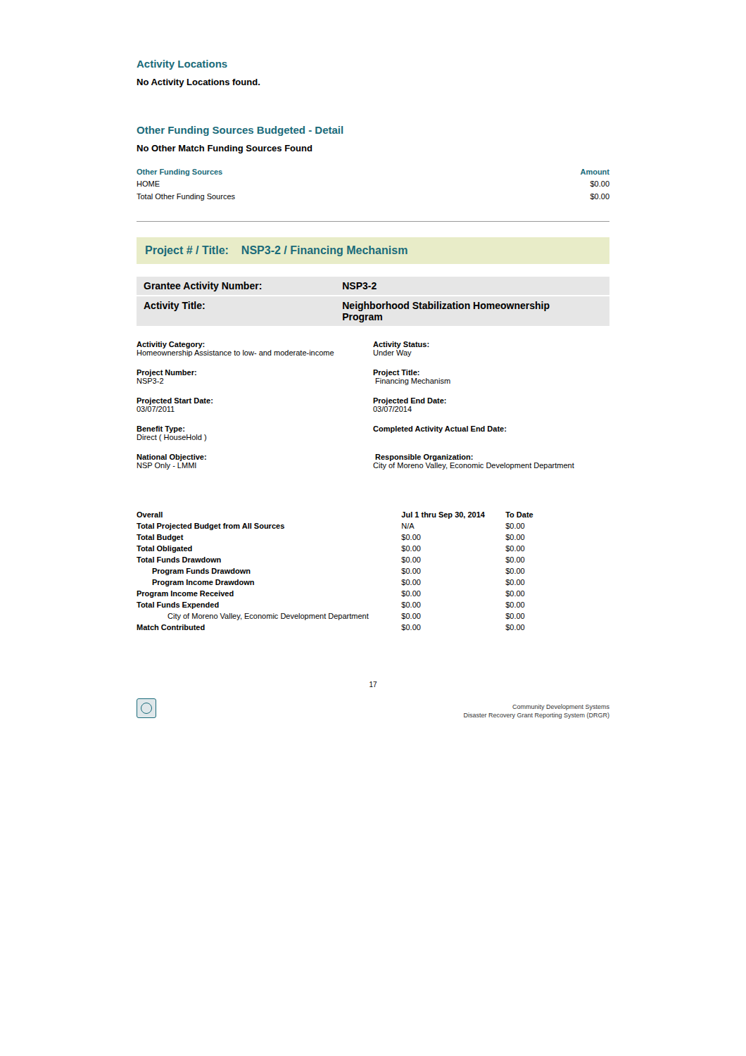Activity Locations
No Activity Locations found.
Other Funding Sources Budgeted - Detail
No Other Match Funding Sources Found
| Other Funding Sources | Amount |
| --- | --- |
| HOME | $0.00 |
| Total Other Funding Sources | $0.00 |
Project # / Title: NSP3-2 / Financing Mechanism
| Grantee Activity Number: | NSP3-2 |
| Activity Title: | Neighborhood Stabilization Homeownership Program |
| Activitiy Category: Homeownership Assistance to low- and moderate-income | Activity Status: Under Way |
| Project Number: NSP3-2 | Project Title: Financing Mechanism |
| Projected Start Date: 03/07/2011 | Projected End Date: 03/07/2014 |
| Benefit Type: Direct ( HouseHold ) | Completed Activity Actual End Date: |
| National Objective: NSP Only - LMMI | Responsible Organization: City of Moreno Valley, Economic Development Department |
| Overall | Jul 1 thru Sep 30, 2014 | To Date |
| --- | --- | --- |
| Total Projected Budget from All Sources | N/A | $0.00 |
| Total Budget | $0.00 | $0.00 |
| Total Obligated | $0.00 | $0.00 |
| Total Funds Drawdown | $0.00 | $0.00 |
| Program Funds Drawdown | $0.00 | $0.00 |
| Program Income Drawdown | $0.00 | $0.00 |
| Program Income Received | $0.00 | $0.00 |
| Total Funds Expended | $0.00 | $0.00 |
| City of Moreno Valley, Economic Development Department | $0.00 | $0.00 |
| Match Contributed | $0.00 | $0.00 |
17
Community Development Systems
Disaster Recovery Grant Reporting System (DRGR)